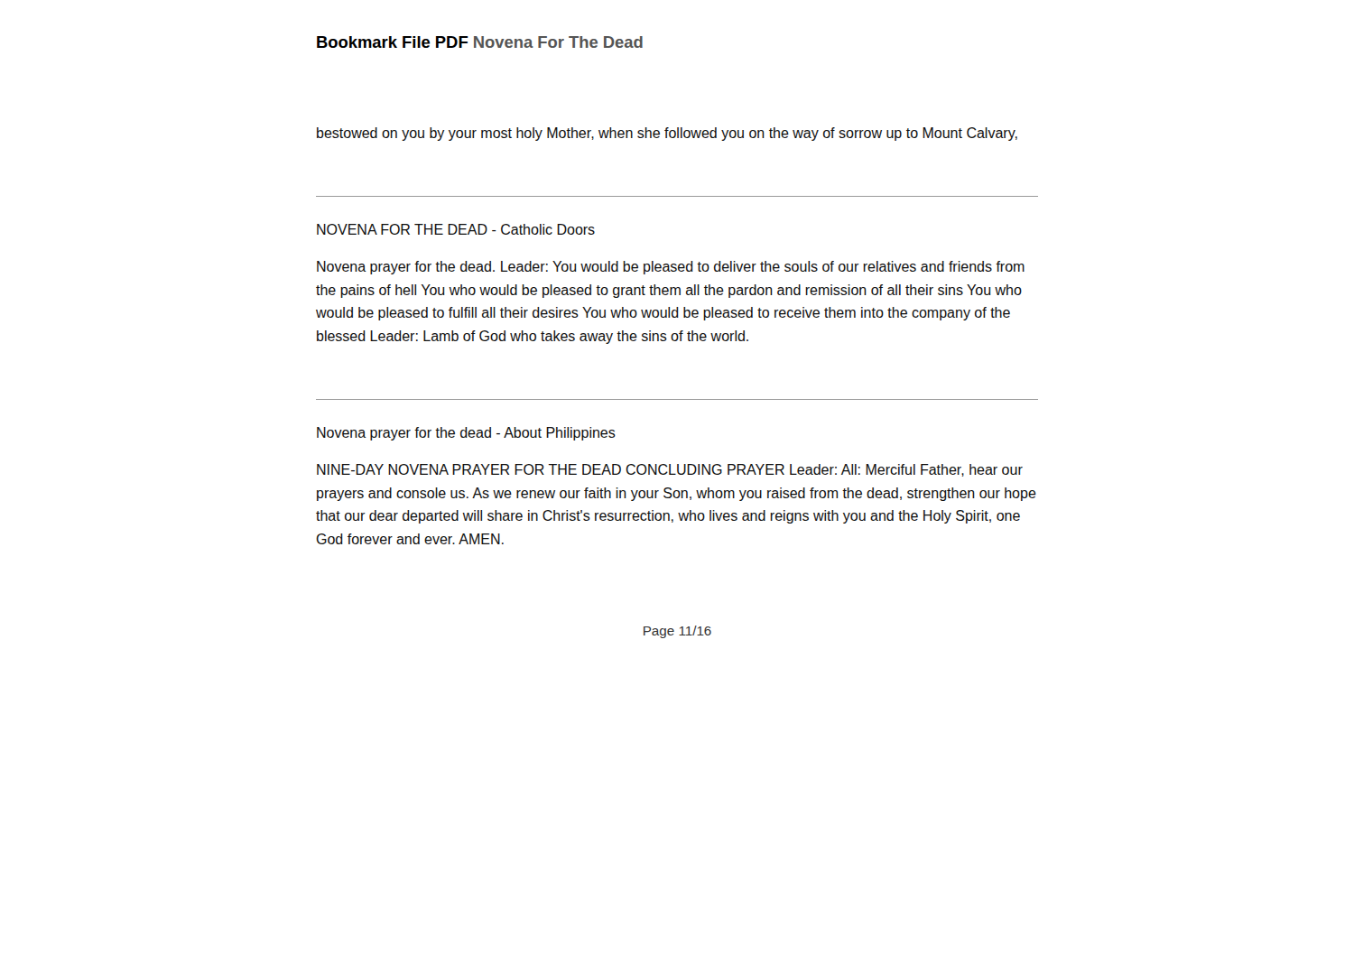Bookmark File PDF Novena For The Dead
bestowed on you by your most holy Mother, when she followed you on the way of sorrow up to Mount Calvary,
NOVENA FOR THE DEAD - Catholic Doors
Novena prayer for the dead. Leader: You would be pleased to deliver the souls of our relatives and friends from the pains of hell You who would be pleased to grant them all the pardon and remission of all their sins You who would be pleased to fulfill all their desires You who would be pleased to receive them into the company of the blessed Leader: Lamb of God who takes away the sins of the world.
Novena prayer for the dead - About Philippines
NINE-DAY NOVENA PRAYER FOR THE DEAD CONCLUDING PRAYER Leader: All: Merciful Father, hear our prayers and console us. As we renew our faith in your Son, whom you raised from the dead, strengthen our hope that our dear departed will share in Christ's resurrection, who lives and reigns with you and the Holy Spirit, one God forever and ever. AMEN.
Page 11/16